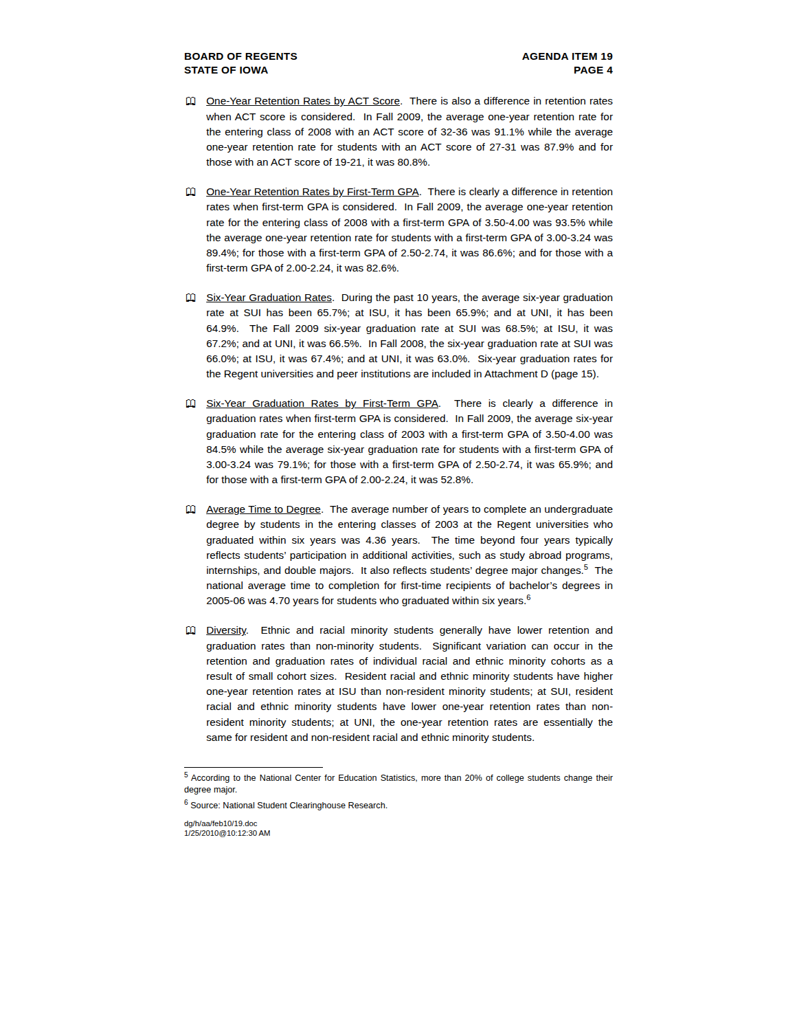BOARD OF REGENTS
STATE OF IOWA
AGENDA ITEM 19
PAGE 4
One-Year Retention Rates by ACT Score. There is also a difference in retention rates when ACT score is considered. In Fall 2009, the average one-year retention rate for the entering class of 2008 with an ACT score of 32-36 was 91.1% while the average one-year retention rate for students with an ACT score of 27-31 was 87.9% and for those with an ACT score of 19-21, it was 80.8%.
One-Year Retention Rates by First-Term GPA. There is clearly a difference in retention rates when first-term GPA is considered. In Fall 2009, the average one-year retention rate for the entering class of 2008 with a first-term GPA of 3.50-4.00 was 93.5% while the average one-year retention rate for students with a first-term GPA of 3.00-3.24 was 89.4%; for those with a first-term GPA of 2.50-2.74, it was 86.6%; and for those with a first-term GPA of 2.00-2.24, it was 82.6%.
Six-Year Graduation Rates. During the past 10 years, the average six-year graduation rate at SUI has been 65.7%; at ISU, it has been 65.9%; and at UNI, it has been 64.9%. The Fall 2009 six-year graduation rate at SUI was 68.5%; at ISU, it was 67.2%; and at UNI, it was 66.5%. In Fall 2008, the six-year graduation rate at SUI was 66.0%; at ISU, it was 67.4%; and at UNI, it was 63.0%. Six-year graduation rates for the Regent universities and peer institutions are included in Attachment D (page 15).
Six-Year Graduation Rates by First-Term GPA. There is clearly a difference in graduation rates when first-term GPA is considered. In Fall 2009, the average six-year graduation rate for the entering class of 2003 with a first-term GPA of 3.50-4.00 was 84.5% while the average six-year graduation rate for students with a first-term GPA of 3.00-3.24 was 79.1%; for those with a first-term GPA of 2.50-2.74, it was 65.9%; and for those with a first-term GPA of 2.00-2.24, it was 52.8%.
Average Time to Degree. The average number of years to complete an undergraduate degree by students in the entering classes of 2003 at the Regent universities who graduated within six years was 4.36 years. The time beyond four years typically reflects students’ participation in additional activities, such as study abroad programs, internships, and double majors. It also reflects students’ degree major changes.5 The national average time to completion for first-time recipients of bachelor’s degrees in 2005-06 was 4.70 years for students who graduated within six years.6
Diversity. Ethnic and racial minority students generally have lower retention and graduation rates than non-minority students. Significant variation can occur in the retention and graduation rates of individual racial and ethnic minority cohorts as a result of small cohort sizes. Resident racial and ethnic minority students have higher one-year retention rates at ISU than non-resident minority students; at SUI, resident racial and ethnic minority students have lower one-year retention rates than non-resident minority students; at UNI, the one-year retention rates are essentially the same for resident and non-resident racial and ethnic minority students.
5 According to the National Center for Education Statistics, more than 20% of college students change their degree major.
6 Source: National Student Clearinghouse Research.
dg/h/aa/feb10/19.doc
1/25/2010@10:12:30 AM